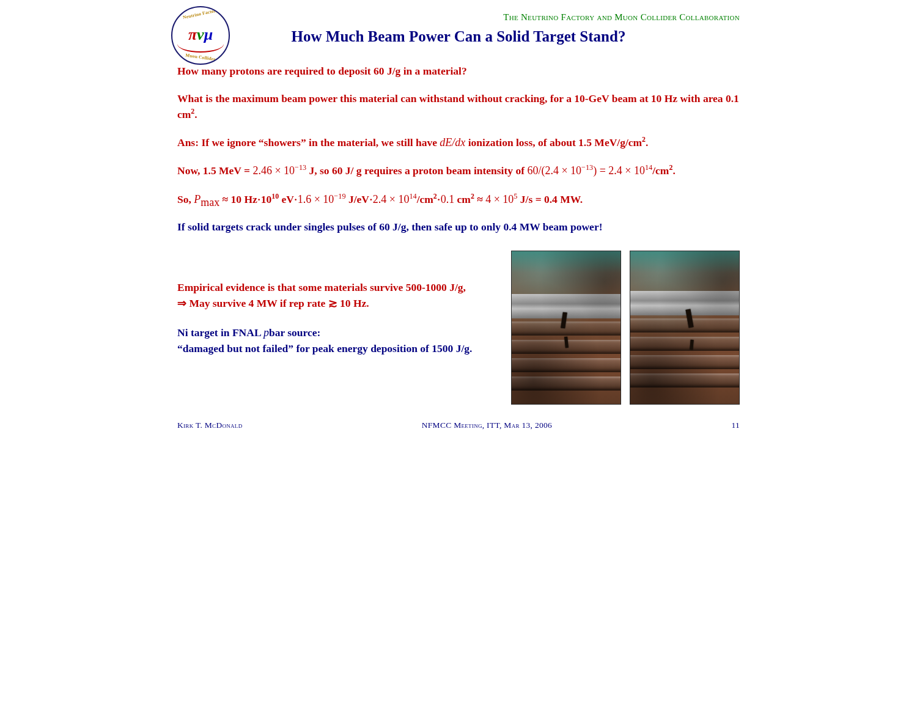Neutrino Factory
πνμ
Muon Collider
The Neutrino Factory and Muon Collider Collaboration
How Much Beam Power Can a Solid Target Stand?
How many protons are required to deposit 60 J/g in a material?
What is the maximum beam power this material can withstand without cracking, for a 10-GeV beam at 10 Hz with area 0.1 cm2.
Ans: If we ignore “showers” in the material, we still have dE/dx ionization loss, of about 1.5 MeV/g/cm2.
Now, 1.5 MeV = 2.46 × 10−13 J, so 60 J/ g requires a proton beam intensity of 60/(2.4 × 10−13) = 2.4 × 1014/cm2.
So, Pmax ≈ 10 Hz·1010 eV·1.6 × 10−19 J/eV·2.4 × 1014/cm2·0.1 cm2 ≈ 4 × 105 J/s = 0.4 MW.
If solid targets crack under singles pulses of 60 J/g, then safe up to only 0.4 MW beam power!
Empirical evidence is that some materials survive 500-1000 J/g,
⇒ May survive 4 MW if rep rate ≳ 10 Hz.
Ni target in FNAL pbar source:
“damaged but not failed” for peak energy deposition of 1500 J/g.
Kirk T. McDonald
NFMCC Meeting, ITT, Mar 13, 2006
11